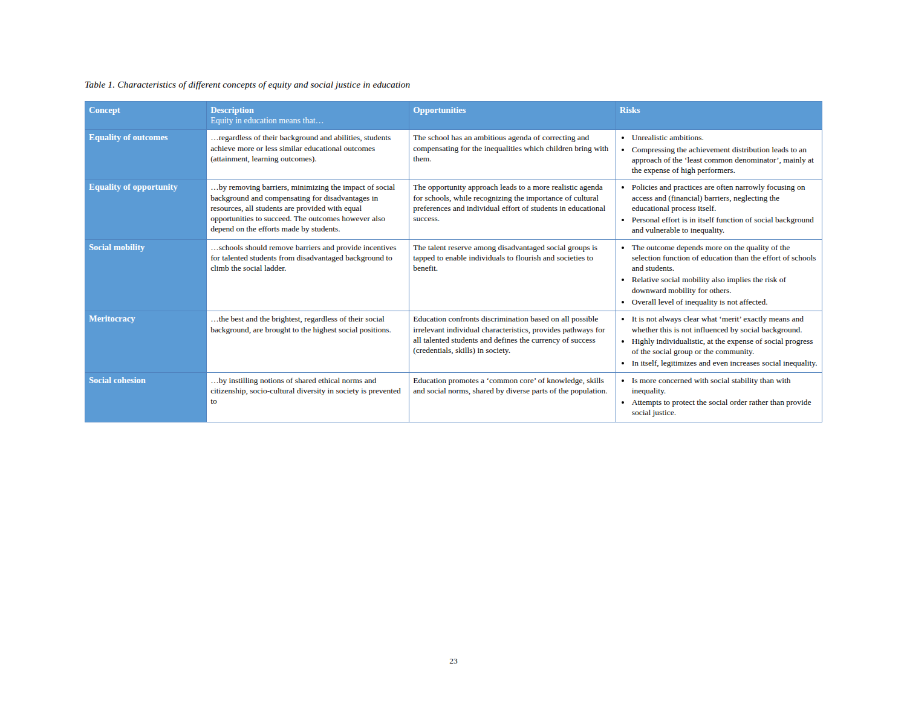Table 1. Characteristics of different concepts of equity and social justice in education
| Concept | Description Equity in education means that… | Opportunities | Risks |
| --- | --- | --- | --- |
| Equality of outcomes | …regardless of their background and abilities, students achieve more or less similar educational outcomes (attainment, learning outcomes). | The school has an ambitious agenda of correcting and compensating for the inequalities which children bring with them. | Unrealistic ambitions. Compressing the achievement distribution leads to an approach of the ‘least common denominator’, mainly at the expense of high performers. |
| Equality of opportunity | …by removing barriers, minimizing the impact of social background and compensating for disadvantages in resources, all students are provided with equal opportunities to succeed. The outcomes however also depend on the efforts made by students. | The opportunity approach leads to a more realistic agenda for schools, while recognizing the importance of cultural preferences and individual effort of students in educational success. | Policies and practices are often narrowly focusing on access and (financial) barriers, neglecting the educational process itself. Personal effort is in itself function of social background and vulnerable to inequality. |
| Social mobility | …schools should remove barriers and provide incentives for talented students from disadvantaged background to climb the social ladder. | The talent reserve among disadvantaged social groups is tapped to enable individuals to flourish and societies to benefit. | The outcome depends more on the quality of the selection function of education than the effort of schools and students. Relative social mobility also implies the risk of downward mobility for others. Overall level of inequality is not affected. |
| Meritocracy | …the best and the brightest, regardless of their social background, are brought to the highest social positions. | Education confronts discrimination based on all possible irrelevant individual characteristics, provides pathways for all talented students and defines the currency of success (credentials, skills) in society. | It is not always clear what ‘merit’ exactly means and whether this is not influenced by social background. Highly individualistic, at the expense of social progress of the social group or the community. In itself, legitimizes and even increases social inequality. |
| Social cohesion | …by instilling notions of shared ethical norms and citizenship, socio-cultural diversity in society is prevented to | Education promotes a ‘common core’ of knowledge, skills and social norms, shared by diverse parts of the population. | Is more concerned with social stability than with inequality. Attempts to protect the social order rather than provide social justice. |
23